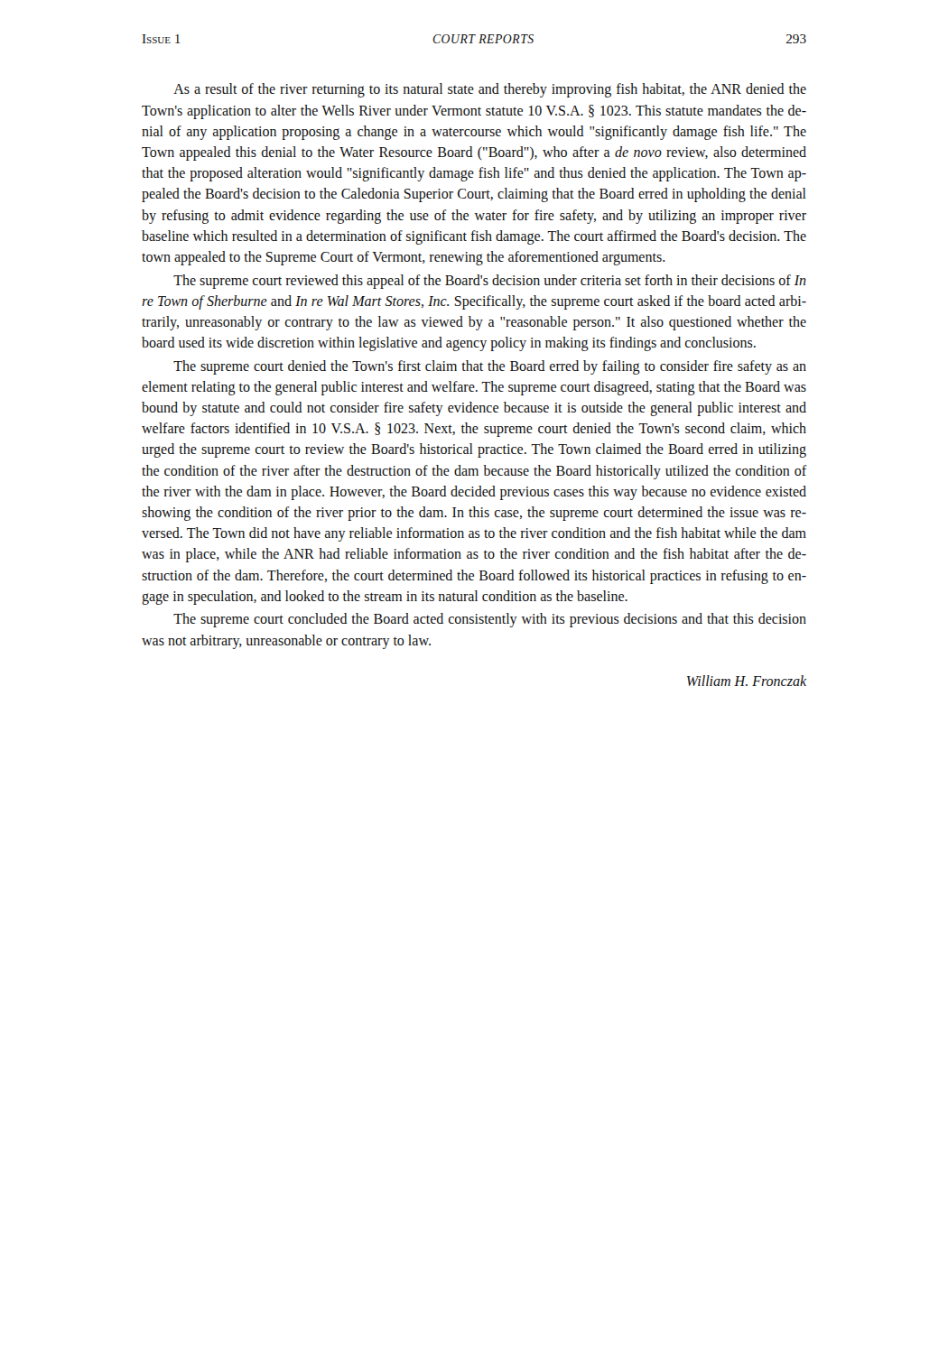Issue 1 Court Reports 293
As a result of the river returning to its natural state and thereby improving fish habitat, the ANR denied the Town's application to alter the Wells River under Vermont statute 10 V.S.A. § 1023. This statute mandates the denial of any application proposing a change in a watercourse which would "significantly damage fish life." The Town appealed this denial to the Water Resource Board ("Board"), who after a de novo review, also determined that the proposed alteration would "significantly damage fish life" and thus denied the application. The Town appealed the Board's decision to the Caledonia Superior Court, claiming that the Board erred in upholding the denial by refusing to admit evidence regarding the use of the water for fire safety, and by utilizing an improper river baseline which resulted in a determination of significant fish damage. The court affirmed the Board's decision. The town appealed to the Supreme Court of Vermont, renewing the aforementioned arguments.
The supreme court reviewed this appeal of the Board's decision under criteria set forth in their decisions of In re Town of Sherburne and In re Wal Mart Stores, Inc. Specifically, the supreme court asked if the board acted arbitrarily, unreasonably or contrary to the law as viewed by a "reasonable person." It also questioned whether the board used its wide discretion within legislative and agency policy in making its findings and conclusions.
The supreme court denied the Town's first claim that the Board erred by failing to consider fire safety as an element relating to the general public interest and welfare. The supreme court disagreed, stating that the Board was bound by statute and could not consider fire safety evidence because it is outside the general public interest and welfare factors identified in 10 V.S.A. § 1023. Next, the supreme court denied the Town's second claim, which urged the supreme court to review the Board's historical practice. The Town claimed the Board erred in utilizing the condition of the river after the destruction of the dam because the Board historically utilized the condition of the river with the dam in place. However, the Board decided previous cases this way because no evidence existed showing the condition of the river prior to the dam. In this case, the supreme court determined the issue was reversed. The Town did not have any reliable information as to the river condition and the fish habitat while the dam was in place, while the ANR had reliable information as to the river condition and the fish habitat after the destruction of the dam. Therefore, the court determined the Board followed its historical practices in refusing to engage in speculation, and looked to the stream in its natural condition as the baseline.
The supreme court concluded the Board acted consistently with its previous decisions and that this decision was not arbitrary, unreasonable or contrary to law.
William H. Fronczak